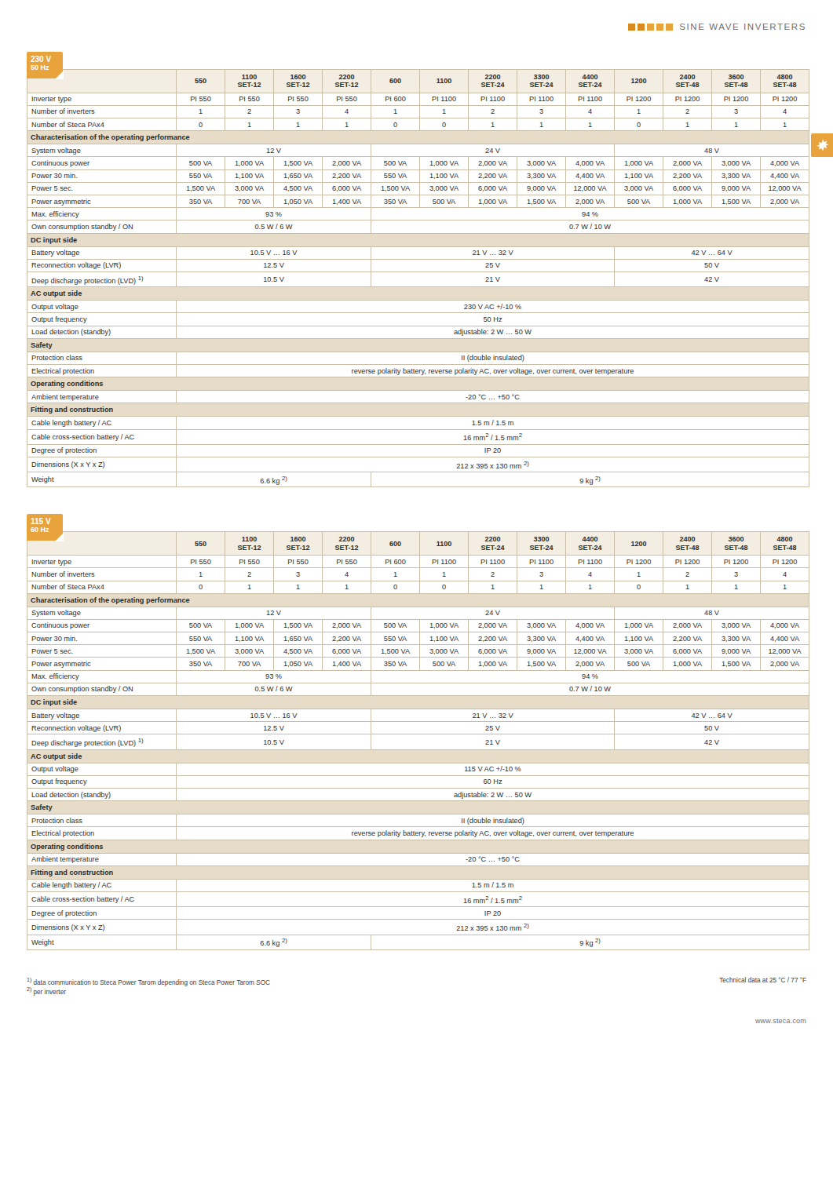Sine wave inverters
230 V50 Hz
| | 550 | 1100 SET-12 | 1600 SET-12 | 2200 SET-12 | 600 | 1100 | 2200 SET-24 | 3300 SET-24 | 4400 SET-24 | 1200 | 2400 SET-48 | 3600 SET-48 | 4800 SET-48 |
| --- | --- | --- | --- | --- | --- | --- | --- | --- | --- | --- | --- | --- | --- |
| Inverter type | PI 550 | PI 550 | PI 550 | PI 550 | PI 600 | PI 1100 | PI 1100 | PI 1100 | PI 1100 | PI 1200 | PI 1200 | PI 1200 | PI 1200 |
| Number of inverters | 1 | 2 | 3 | 4 | 1 | 1 | 2 | 3 | 4 | 1 | 2 | 3 | 4 |
| Number of Steca PAx4 | 0 | 1 | 1 | 1 | 0 | 0 | 1 | 1 | 1 | 0 | 1 | 1 | 1 |
| Characterisation of the operating performance |
| System voltage | 12 V | 24 V | 48 V |
| Continuous power | 500 VA | 1,000 VA | 1,500 VA | 2,000 VA | 500 VA | 1,000 VA | 2,000 VA | 3,000 VA | 4,000 VA | 1,000 VA | 2,000 VA | 3,000 VA | 4,000 VA |
| Power 30 min. | 550 VA | 1,100 VA | 1,650 VA | 2,200 VA | 550 VA | 1,100 VA | 2,200 VA | 3,300 VA | 4,400 VA | 1,100 VA | 2,200 VA | 3,300 VA | 4,400 VA |
| Power 5 sec. | 1,500 VA | 3,000 VA | 4,500 VA | 6,000 VA | 1,500 VA | 3,000 VA | 6,000 VA | 9,000 VA | 12,000 VA | 3,000 VA | 6,000 VA | 9,000 VA | 12,000 VA |
| Power asymmetric | 350 VA | 700 VA | 1,050 VA | 1,400 VA | 350 VA | 500 VA | 1,000 VA | 1,500 VA | 2,000 VA | 500 VA | 1,000 VA | 1,500 VA | 2,000 VA |
| Max. efficiency | 93 % | 94 % |
| Own consumption standby / ON | 0.5 W / 6 W | 0.7 W / 10 W |
| DC input side |
| Battery voltage | 10.5 V … 16 V | 21 V … 32 V | 42 V … 64 V |
| Reconnection voltage (LVR) | 12.5 V | 25 V | 50 V |
| Deep discharge protection (LVD) 1) | 10.5 V | 21 V | 42 V |
| AC output side |
| Output voltage | 230 V AC +/-10 % |
| Output frequency | 50 Hz |
| Load detection (standby) | adjustable: 2 W … 50 W |
| Safety |
| Protection class | II (double insulated) |
| Electrical protection | reverse polarity battery, reverse polarity AC, over voltage, over current, over temperature |
| Operating conditions |
| Ambient temperature | -20 °C … +50 °C |
| Fitting and construction |
| Cable length battery / AC | 1.5 m / 1.5 m |
| Cable cross-section battery / AC | 16 mm 2 / 1.5 mm 2 |
| Degree of protection | IP 20 |
| Dimensions (X x Y x Z) | 212 x 395 x 130 mm 2) |
| Weight | 6.6 kg 2) | 9 kg 2) |
115 V60 Hz
| | 550 | 1100 SET-12 | 1600 SET-12 | 2200 SET-12 | 600 | 1100 | 2200 SET-24 | 3300 SET-24 | 4400 SET-24 | 1200 | 2400 SET-48 | 3600 SET-48 | 4800 SET-48 |
| --- | --- | --- | --- | --- | --- | --- | --- | --- | --- | --- | --- | --- | --- |
| Inverter type | PI 550 | PI 550 | PI 550 | PI 550 | PI 600 | PI 1100 | PI 1100 | PI 1100 | PI 1100 | PI 1200 | PI 1200 | PI 1200 | PI 1200 |
| Number of inverters | 1 | 2 | 3 | 4 | 1 | 1 | 2 | 3 | 4 | 1 | 2 | 3 | 4 |
| Number of Steca PAx4 | 0 | 1 | 1 | 1 | 0 | 0 | 1 | 1 | 1 | 0 | 1 | 1 | 1 |
| Characterisation of the operating performance |
| System voltage | 12 V | 24 V | 48 V |
| Continuous power | 500 VA | 1,000 VA | 1,500 VA | 2,000 VA | 500 VA | 1,000 VA | 2,000 VA | 3,000 VA | 4,000 VA | 1,000 VA | 2,000 VA | 3,000 VA | 4,000 VA |
| Power 30 min. | 550 VA | 1,100 VA | 1,650 VA | 2,200 VA | 550 VA | 1,100 VA | 2,200 VA | 3,300 VA | 4,400 VA | 1,100 VA | 2,200 VA | 3,300 VA | 4,400 VA |
| Power 5 sec. | 1,500 VA | 3,000 VA | 4,500 VA | 6,000 VA | 1,500 VA | 3,000 VA | 6,000 VA | 9,000 VA | 12,000 VA | 3,000 VA | 6,000 VA | 9,000 VA | 12,000 VA |
| Power asymmetric | 350 VA | 700 VA | 1,050 VA | 1,400 VA | 350 VA | 500 VA | 1,000 VA | 1,500 VA | 2,000 VA | 500 VA | 1,000 VA | 1,500 VA | 2,000 VA |
| Max. efficiency | 93 % | 94 % |
| Own consumption standby / ON | 0.5 W / 6 W | 0.7 W / 10 W |
| DC input side |
| Battery voltage | 10.5 V … 16 V | 21 V … 32 V | 42 V … 64 V |
| Reconnection voltage (LVR) | 12.5 V | 25 V | 50 V |
| Deep discharge protection (LVD) 1) | 10.5 V | 21 V | 42 V |
| AC output side |
| Output voltage | 115 V AC +/-10 % |
| Output frequency | 60 Hz |
| Load detection (standby) | adjustable: 2 W … 50 W |
| Safety |
| Protection class | II (double insulated) |
| Electrical protection | reverse polarity battery, reverse polarity AC, over voltage, over current, over temperature |
| Operating conditions |
| Ambient temperature | -20 °C … +50 °C |
| Fitting and construction |
| Cable length battery / AC | 1.5 m / 1.5 m |
| Cable cross-section battery / AC | 16 mm 2 / 1.5 mm 2 |
| Degree of protection | IP 20 |
| Dimensions (X x Y x Z) | 212 x 395 x 130 mm 2) |
| Weight | 6.6 kg 2) | 9 kg 2) |
1) data communication to Steca Power Tarom depending on Steca Power Tarom SOC
2) per inverter
Technical data at 25 °C / 77 °F
www.steca.com